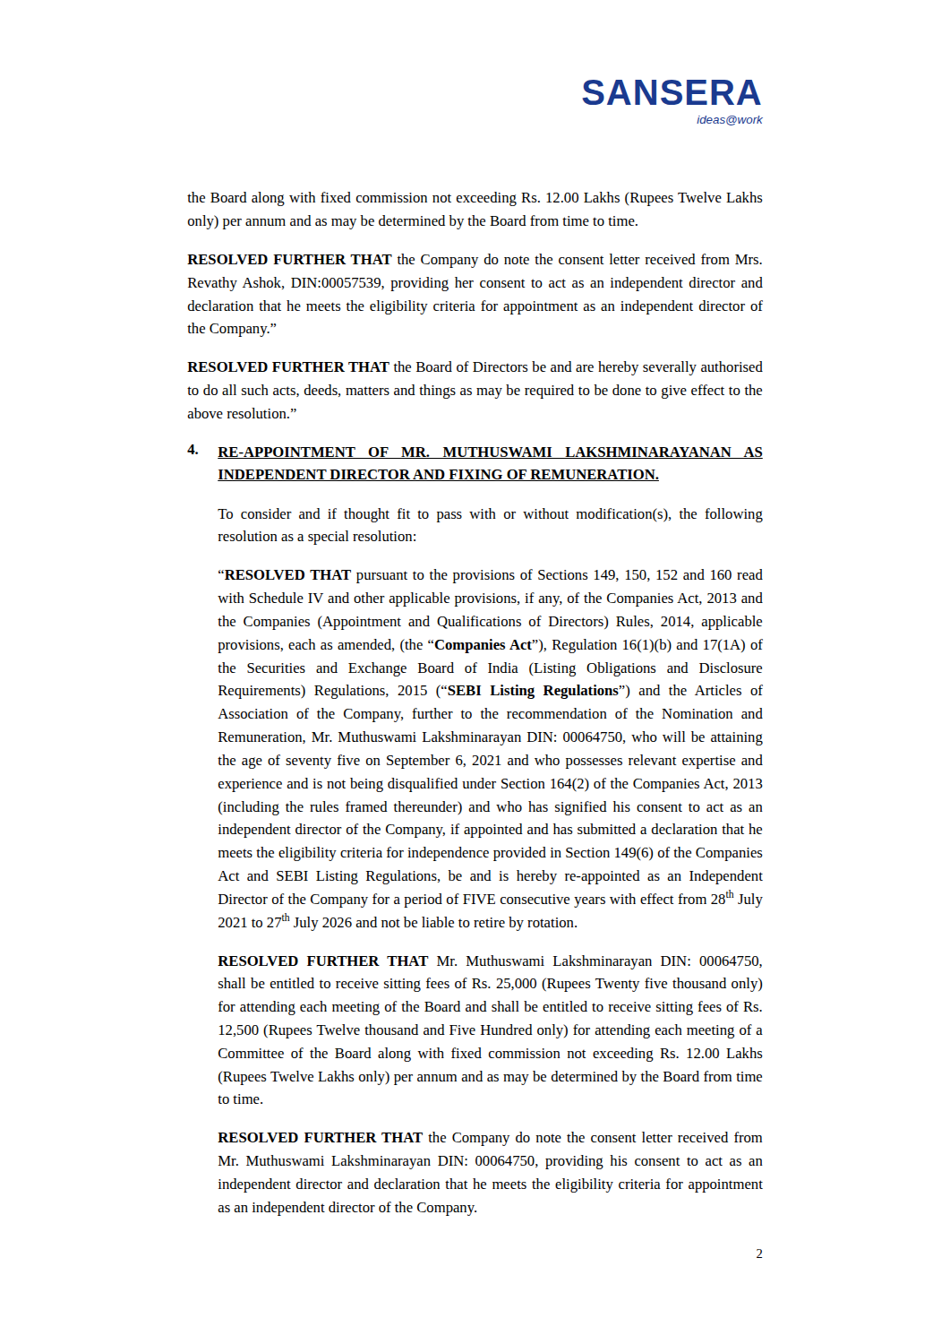SANSERA
ideas@work
the Board along with fixed commission not exceeding Rs. 12.00 Lakhs (Rupees Twelve Lakhs only) per annum and as may be determined by the Board from time to time.
RESOLVED FURTHER THAT the Company do note the consent letter received from Mrs. Revathy Ashok, DIN:00057539, providing her consent to act as an independent director and declaration that he meets the eligibility criteria for appointment as an independent director of the Company.”
RESOLVED FURTHER THAT the Board of Directors be and are hereby severally authorised to do all such acts, deeds, matters and things as may be required to be done to give effect to the above resolution.”
4.
RE-APPOINTMENT OF MR. MUTHUSWAMI LAKSHMINARAYANAN AS INDEPENDENT DIRECTOR AND FIXING OF REMUNERATION.
To consider and if thought fit to pass with or without modification(s), the following resolution as a special resolution:
“RESOLVED THAT pursuant to the provisions of Sections 149, 150, 152 and 160 read with Schedule IV and other applicable provisions, if any, of the Companies Act, 2013 and the Companies (Appointment and Qualifications of Directors) Rules, 2014, applicable provisions, each as amended, (the “Companies Act”), Regulation 16(1)(b) and 17(1A) of the Securities and Exchange Board of India (Listing Obligations and Disclosure Requirements) Regulations, 2015 (“SEBI Listing Regulations”) and the Articles of Association of the Company, further to the recommendation of the Nomination and Remuneration, Mr. Muthuswami Lakshminarayan DIN: 00064750, who will be attaining the age of seventy five on September 6, 2021 and who possesses relevant expertise and experience and is not being disqualified under Section 164(2) of the Companies Act, 2013 (including the rules framed thereunder) and who has signified his consent to act as an independent director of the Company, if appointed and has submitted a declaration that he meets the eligibility criteria for independence provided in Section 149(6) of the Companies Act and SEBI Listing Regulations, be and is hereby re-appointed as an Independent Director of the Company for a period of FIVE consecutive years with effect from 28th July 2021 to 27th July 2026 and not be liable to retire by rotation.
RESOLVED FURTHER THAT Mr. Muthuswami Lakshminarayan DIN: 00064750, shall be entitled to receive sitting fees of Rs. 25,000 (Rupees Twenty five thousand only) for attending each meeting of the Board and shall be entitled to receive sitting fees of Rs. 12,500 (Rupees Twelve thousand and Five Hundred only) for attending each meeting of a Committee of the Board along with fixed commission not exceeding Rs. 12.00 Lakhs (Rupees Twelve Lakhs only) per annum and as may be determined by the Board from time to time.
RESOLVED FURTHER THAT the Company do note the consent letter received from Mr. Muthuswami Lakshminarayan DIN: 00064750, providing his consent to act as an independent director and declaration that he meets the eligibility criteria for appointment as an independent director of the Company.
2